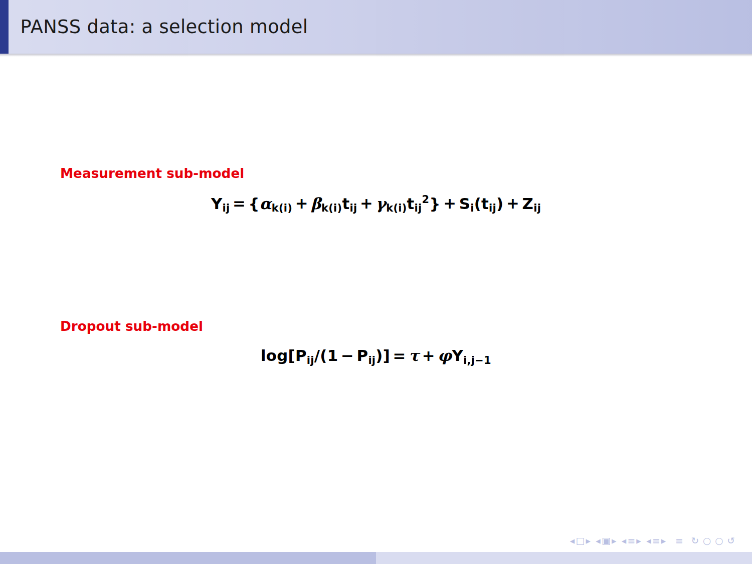PANSS data: a selection model
Measurement sub-model
Yij={αk(i)+βk(i) tij+γk(i) tij 2}+Si(tij)+Zij
Dropout sub-model
log[Pij/(1−Pij)]=τ+φ Yi,j−1
◂□▸ ◂▣▸ ◂≡▸ ◂≡▸ ≡ ↻ ○ ○ ↺